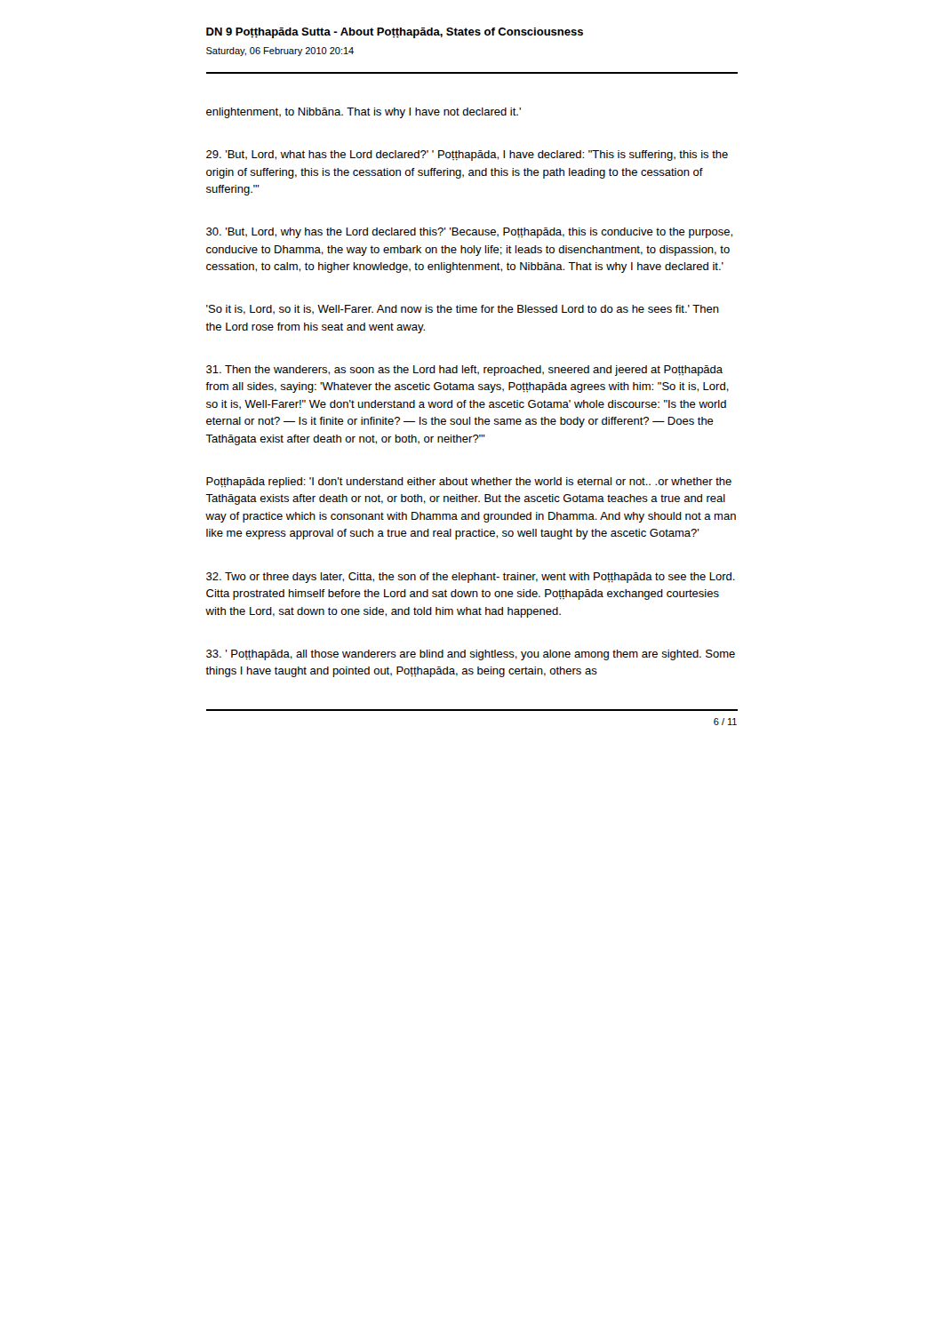DN 9 Poṭṭhapāda Sutta - About Poṭṭhapāda, States of Consciousness
Saturday, 06 February 2010 20:14
enlightenment, to Nibbāna. That is why I have not declared it.'
29. 'But, Lord, what has the Lord declared?' ' Poṭṭhapāda, I have declared: "This is suffering, this is the origin of suffering, this is the cessation of suffering, and this is the path leading to the cessation of suffering."'
30. 'But, Lord, why has the Lord declared this?' 'Because, Poṭṭhapāda, this is conducive to the purpose, conducive to Dhamma, the way to embark on the holy life; it leads to disenchantment, to dispassion, to cessation, to calm, to higher knowledge, to enlightenment, to Nibbāna. That is why I have declared it.'
'So it is, Lord, so it is, Well-Farer. And now is the time for the Blessed Lord to do as he sees fit.' Then the Lord rose from his seat and went away.
31. Then the wanderers, as soon as the Lord had left, reproached, sneered and jeered at Poṭṭhapāda from all sides, saying: 'Whatever the ascetic Gotama says, Poṭṭhapāda agrees with him: "So it is, Lord, so it is, Well-Farer!" We don't understand a word of the ascetic Gotama' whole discourse: "Is the world eternal or not? — Is it finite or infinite? — Is the soul the same as the body or different? — Does the Tathāgata exist after death or not, or both, or neither?"'
Poṭṭhapāda replied: 'I don't understand either about whether the world is eternal or not.. .or whether the Tathāgata exists after death or not, or both, or neither. But the ascetic Gotama teaches a true and real way of practice which is consonant with Dhamma and grounded in Dhamma. And why should not a man like me express approval of such a true and real practice, so well taught by the ascetic Gotama?'
32. Two or three days later, Citta, the son of the elephant- trainer, went with Poṭṭhapāda to see the Lord. Citta prostrated himself before the Lord and sat down to one side. Poṭṭhapāda exchanged courtesies with the Lord, sat down to one side, and told him what had happened.
33. ' Poṭṭhapāda, all those wanderers are blind and sightless, you alone among them are sighted. Some things I have taught and pointed out, Poṭṭhapāda, as being certain, others as
6 / 11